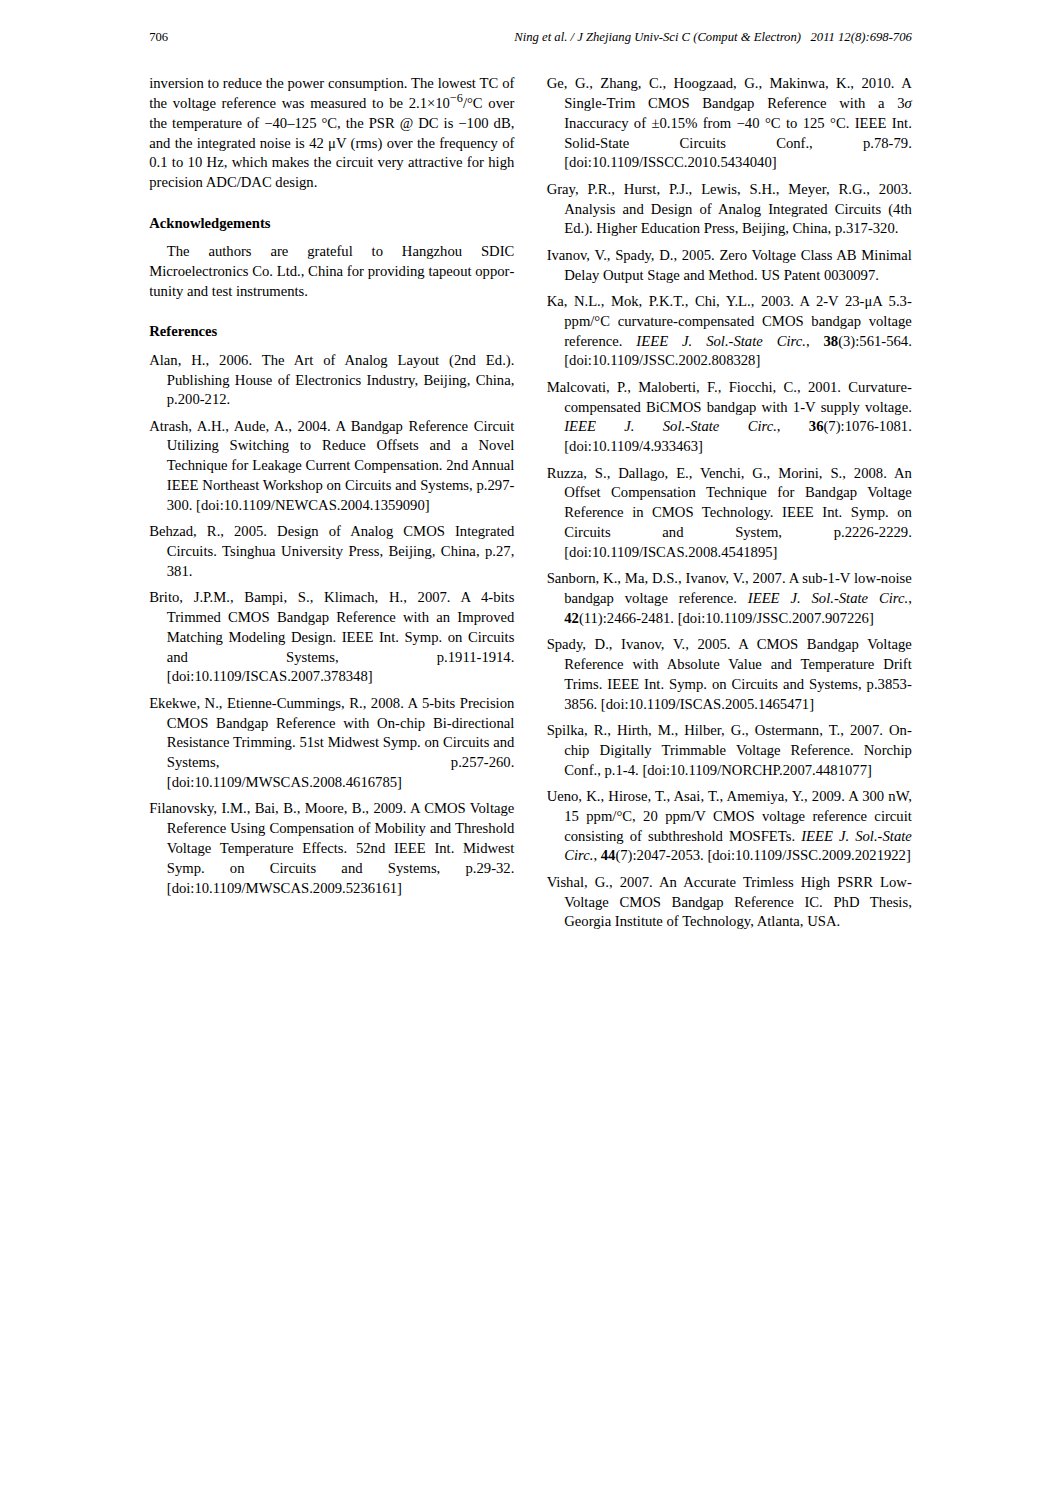706 Ning et al. / J Zhejiang Univ-Sci C (Comput & Electron) 2011 12(8):698-706
inversion to reduce the power consumption. The lowest TC of the voltage reference was measured to be 2.1×10−6/°C over the temperature of −40–125 °C, the PSR @ DC is −100 dB, and the integrated noise is 42 μV (rms) over the frequency of 0.1 to 10 Hz, which makes the circuit very attractive for high precision ADC/DAC design.
Acknowledgements
The authors are grateful to Hangzhou SDIC Microelectronics Co. Ltd., China for providing tapeout opportunity and test instruments.
References
Alan, H., 2006. The Art of Analog Layout (2nd Ed.). Publishing House of Electronics Industry, Beijing, China, p.200-212.
Atrash, A.H., Aude, A., 2004. A Bandgap Reference Circuit Utilizing Switching to Reduce Offsets and a Novel Technique for Leakage Current Compensation. 2nd Annual IEEE Northeast Workshop on Circuits and Systems, p.297-300. [doi:10.1109/NEWCAS.2004.1359090]
Behzad, R., 2005. Design of Analog CMOS Integrated Circuits. Tsinghua University Press, Beijing, China, p.27, 381.
Brito, J.P.M., Bampi, S., Klimach, H., 2007. A 4-bits Trimmed CMOS Bandgap Reference with an Improved Matching Modeling Design. IEEE Int. Symp. on Circuits and Systems, p.1911-1914. [doi:10.1109/ISCAS.2007.378348]
Ekekwe, N., Etienne-Cummings, R., 2008. A 5-bits Precision CMOS Bandgap Reference with On-chip Bi-directional Resistance Trimming. 51st Midwest Symp. on Circuits and Systems, p.257-260. [doi:10.1109/MWSCAS.2008.4616785]
Filanovsky, I.M., Bai, B., Moore, B., 2009. A CMOS Voltage Reference Using Compensation of Mobility and Threshold Voltage Temperature Effects. 52nd IEEE Int. Midwest Symp. on Circuits and Systems, p.29-32. [doi:10.1109/MWSCAS.2009.5236161]
Ge, G., Zhang, C., Hoogzaad, G., Makinwa, K., 2010. A Single-Trim CMOS Bandgap Reference with a 3σ Inaccuracy of ±0.15% from −40 °C to 125 °C. IEEE Int. Solid-State Circuits Conf., p.78-79. [doi:10.1109/ISSCC.2010.5434040]
Gray, P.R., Hurst, P.J., Lewis, S.H., Meyer, R.G., 2003. Analysis and Design of Analog Integrated Circuits (4th Ed.). Higher Education Press, Beijing, China, p.317-320.
Ivanov, V., Spady, D., 2005. Zero Voltage Class AB Minimal Delay Output Stage and Method. US Patent 0030097.
Ka, N.L., Mok, P.K.T., Chi, Y.L., 2003. A 2-V 23-μA 5.3-ppm/°C curvature-compensated CMOS bandgap voltage reference. IEEE J. Sol.-State Circ., 38(3):561-564. [doi:10.1109/JSSC.2002.808328]
Malcovati, P., Maloberti, F., Fiocchi, C., 2001. Curvature-compensated BiCMOS bandgap with 1-V supply voltage. IEEE J. Sol.-State Circ., 36(7):1076-1081. [doi:10.1109/4.933463]
Ruzza, S., Dallago, E., Venchi, G., Morini, S., 2008. An Offset Compensation Technique for Bandgap Voltage Reference in CMOS Technology. IEEE Int. Symp. on Circuits and System, p.2226-2229. [doi:10.1109/ISCAS.2008.4541895]
Sanborn, K., Ma, D.S., Ivanov, V., 2007. A sub-1-V low-noise bandgap voltage reference. IEEE J. Sol.-State Circ., 42(11):2466-2481. [doi:10.1109/JSSC.2007.907226]
Spady, D., Ivanov, V., 2005. A CMOS Bandgap Voltage Reference with Absolute Value and Temperature Drift Trims. IEEE Int. Symp. on Circuits and Systems, p.3853-3856. [doi:10.1109/ISCAS.2005.1465471]
Spilka, R., Hirth, M., Hilber, G., Ostermann, T., 2007. On-chip Digitally Trimmable Voltage Reference. Norchip Conf., p.1-4. [doi:10.1109/NORCHP.2007.4481077]
Ueno, K., Hirose, T., Asai, T., Amemiya, Y., 2009. A 300 nW, 15 ppm/°C, 20 ppm/V CMOS voltage reference circuit consisting of subthreshold MOSFETs. IEEE J. Sol.-State Circ., 44(7):2047-2053. [doi:10.1109/JSSC.2009.2021922]
Vishal, G., 2007. An Accurate Trimless High PSRR Low-Voltage CMOS Bandgap Reference IC. PhD Thesis, Georgia Institute of Technology, Atlanta, USA.